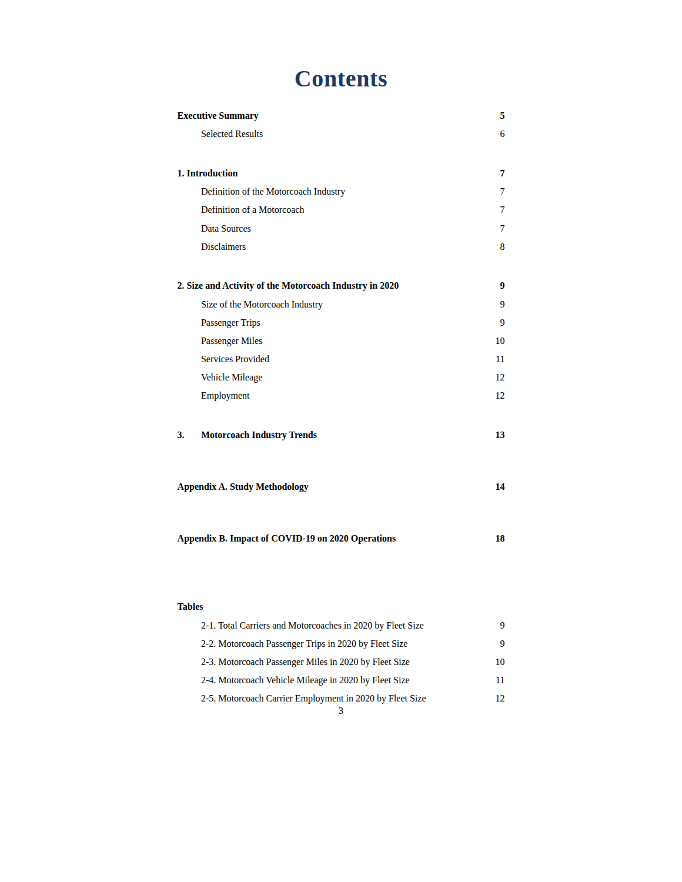Contents
| Executive Summary | 5 |
| Selected Results | 6 |
| 1. Introduction | 7 |
| Definition of the Motorcoach Industry | 7 |
| Definition of a Motorcoach | 7 |
| Data Sources | 7 |
| Disclaimers | 8 |
| 2. Size and Activity of the Motorcoach Industry in 2020 | 9 |
| Size of the Motorcoach Industry | 9 |
| Passenger Trips | 9 |
| Passenger Miles | 10 |
| Services Provided | 11 |
| Vehicle Mileage | 12 |
| Employment | 12 |
| 3. Motorcoach Industry Trends | 13 |
| Appendix A. Study Methodology | 14 |
| Appendix B. Impact of COVID-19 on 2020 Operations | 18 |
| Tables | |
| 2-1. Total Carriers and Motorcoaches in 2020 by Fleet Size | 9 |
| 2-2. Motorcoach Passenger Trips in 2020 by Fleet Size | 9 |
| 2-3. Motorcoach Passenger Miles in 2020 by Fleet Size | 10 |
| 2-4. Motorcoach Vehicle Mileage in 2020 by Fleet Size | 11 |
| 2-5. Motorcoach Carrier Employment in 2020 by Fleet Size | 12 |
3